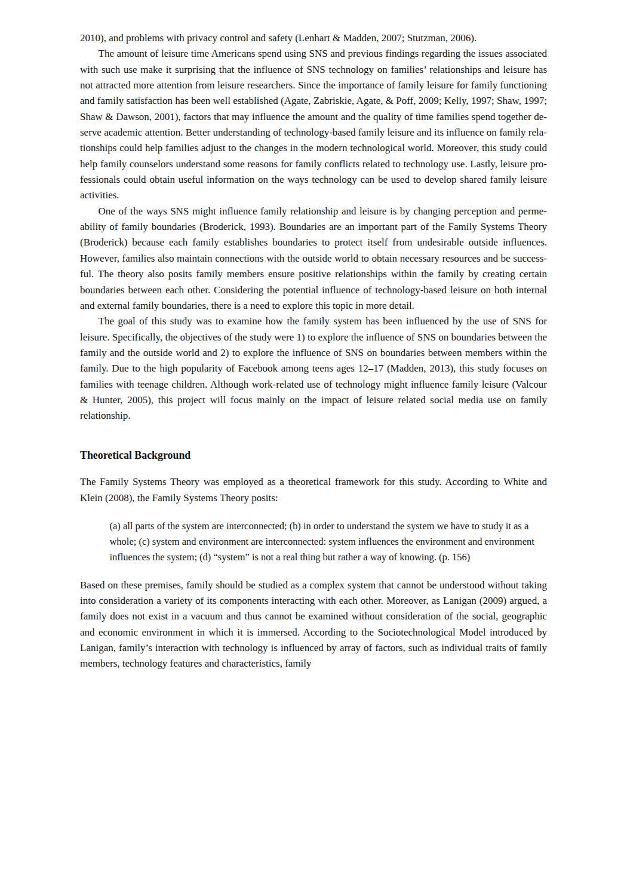2010), and problems with privacy control and safety (Lenhart & Madden, 2007; Stutzman, 2006).
The amount of leisure time Americans spend using SNS and previous findings regarding the issues associated with such use make it surprising that the influence of SNS technology on families’ relationships and leisure has not attracted more attention from leisure researchers. Since the importance of family leisure for family functioning and family satisfaction has been well established (Agate, Zabriskie, Agate, & Poff, 2009; Kelly, 1997; Shaw, 1997; Shaw & Dawson, 2001), factors that may influence the amount and the quality of time families spend together deserve academic attention. Better understanding of technology-based family leisure and its influence on family relationships could help families adjust to the changes in the modern technological world. Moreover, this study could help family counselors understand some reasons for family conflicts related to technology use. Lastly, leisure professionals could obtain useful information on the ways technology can be used to develop shared family leisure activities.
One of the ways SNS might influence family relationship and leisure is by changing perception and permeability of family boundaries (Broderick, 1993). Boundaries are an important part of the Family Systems Theory (Broderick) because each family establishes boundaries to protect itself from undesirable outside influences. However, families also maintain connections with the outside world to obtain necessary resources and be successful. The theory also posits family members ensure positive relationships within the family by creating certain boundaries between each other. Considering the potential influence of technology-based leisure on both internal and external family boundaries, there is a need to explore this topic in more detail.
The goal of this study was to examine how the family system has been influenced by the use of SNS for leisure. Specifically, the objectives of the study were 1) to explore the influence of SNS on boundaries between the family and the outside world and 2) to explore the influence of SNS on boundaries between members within the family. Due to the high popularity of Facebook among teens ages 12–17 (Madden, 2013), this study focuses on families with teenage children. Although work-related use of technology might influence family leisure (Valcour & Hunter, 2005), this project will focus mainly on the impact of leisure related social media use on family relationship.
Theoretical Background
The Family Systems Theory was employed as a theoretical framework for this study. According to White and Klein (2008), the Family Systems Theory posits:
(a) all parts of the system are interconnected; (b) in order to understand the system we have to study it as a whole; (c) system and environment are interconnected: system influences the environment and environment influences the system; (d) “system” is not a real thing but rather a way of knowing. (p. 156)
Based on these premises, family should be studied as a complex system that cannot be understood without taking into consideration a variety of its components interacting with each other. Moreover, as Lanigan (2009) argued, a family does not exist in a vacuum and thus cannot be examined without consideration of the social, geographic and economic environment in which it is immersed. According to the Sociotechnological Model introduced by Lanigan, family’s interaction with technology is influenced by array of factors, such as individual traits of family members, technology features and characteristics, family